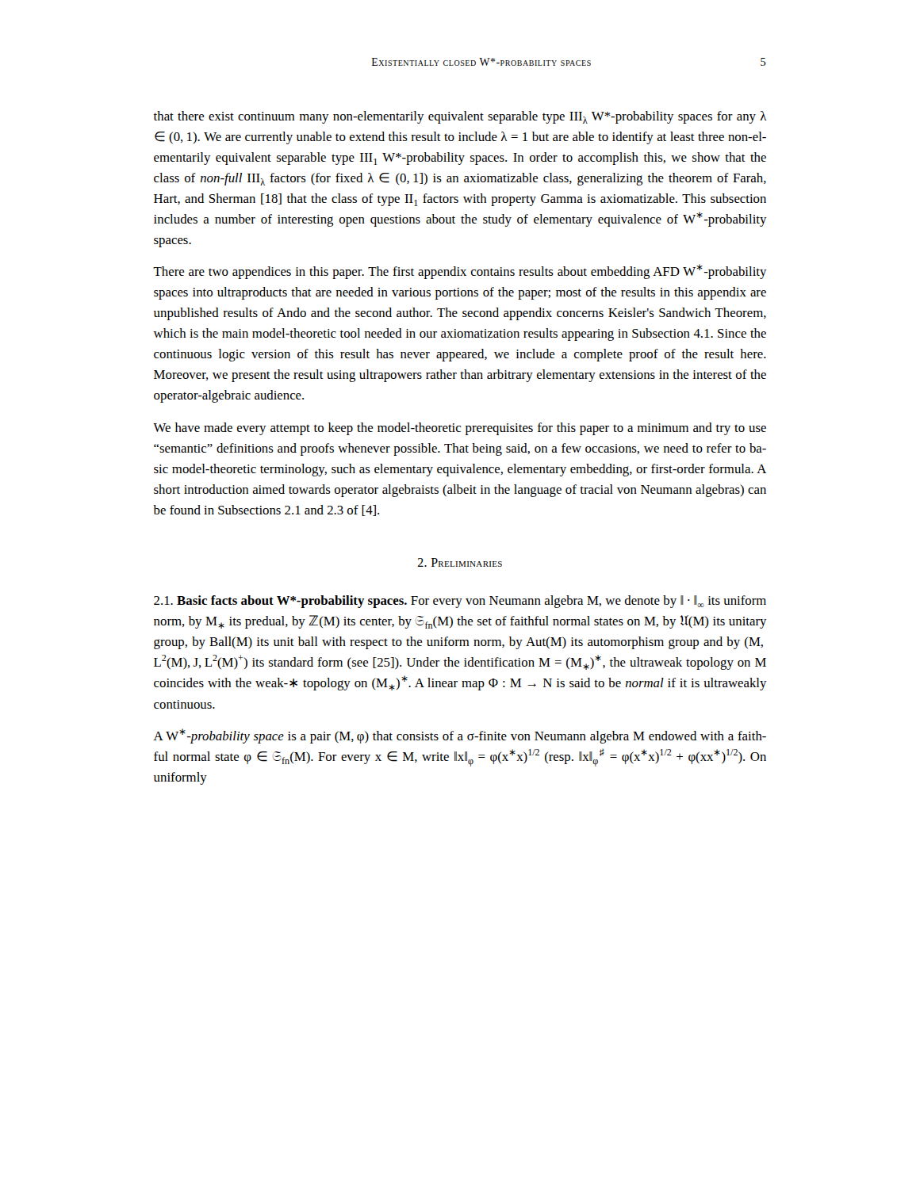Existentially closed W*-probability spaces 5
that there exist continuum many non-elementarily equivalent separable type IIIλ W*-probability spaces for any λ ∈ (0, 1). We are currently unable to extend this result to include λ = 1 but are able to identify at least three non-elementarily equivalent separable type III1 W*-probability spaces. In order to accomplish this, we show that the class of non-full IIIλ factors (for fixed λ ∈ (0, 1]) is an axiomatizable class, generalizing the theorem of Farah, Hart, and Sherman [18] that the class of type II1 factors with property Gamma is axiomatizable. This subsection includes a number of interesting open questions about the study of elementary equivalence of W∗-probability spaces.
There are two appendices in this paper. The first appendix contains results about embedding AFD W∗-probability spaces into ultraproducts that are needed in various portions of the paper; most of the results in this appendix are unpublished results of Ando and the second author. The second appendix concerns Keisler's Sandwich Theorem, which is the main model-theoretic tool needed in our axiomatization results appearing in Subsection 4.1. Since the continuous logic version of this result has never appeared, we include a complete proof of the result here. Moreover, we present the result using ultrapowers rather than arbitrary elementary extensions in the interest of the operator-algebraic audience.
We have made every attempt to keep the model-theoretic prerequisites for this paper to a minimum and try to use “semantic” definitions and proofs whenever possible. That being said, on a few occasions, we need to refer to basic model-theoretic terminology, such as elementary equivalence, elementary embedding, or first-order formula. A short introduction aimed towards operator algebraists (albeit in the language of tracial von Neumann algebras) can be found in Subsections 2.1 and 2.3 of [4].
2. Preliminaries
2.1. Basic facts about W*-probability spaces. For every von Neumann algebra M, we denote by ‖ · ‖∞ its uniform norm, by M∗ its predual, by ℤ(M) its center, by 𝔖fn(M) the set of faithful normal states on M, by 𝔘(M) its unitary group, by Ball(M) its unit ball with respect to the uniform norm, by Aut(M) its automorphism group and by (M, L2(M), J, L2(M)+) its standard form (see [25]). Under the identification M = (M∗)∗, the ultraweak topology on M coincides with the weak-∗ topology on (M∗)∗. A linear map Φ : M → N is said to be normal if it is ultraweakly continuous.
A W∗-probability space is a pair (M, φ) that consists of a σ-finite von Neumann algebra M endowed with a faithful normal state φ ∈ 𝔖fn(M). For every x ∈ M, write ‖x‖φ = φ(x∗x)1/2 (resp. ‖x‖φ♯ = φ(x∗x)1/2 + φ(xx∗)1/2). On uniformly